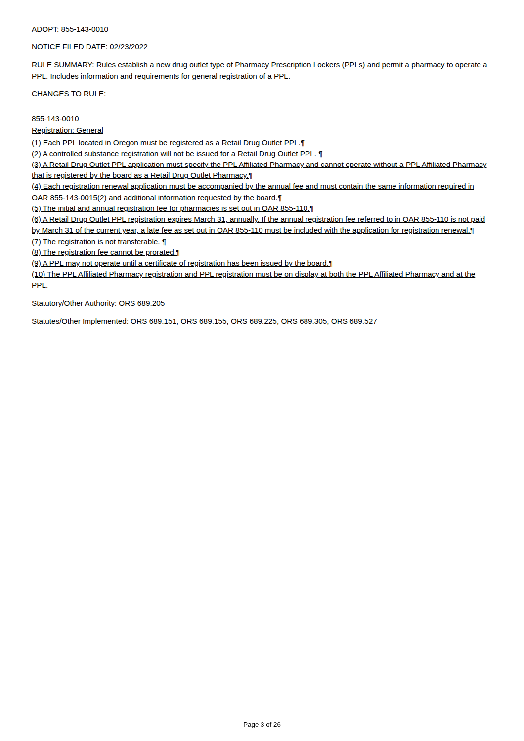ADOPT: 855-143-0010
NOTICE FILED DATE: 02/23/2022
RULE SUMMARY: Rules establish a new drug outlet type of Pharmacy Prescription Lockers (PPLs) and permit a pharmacy to operate a PPL. Includes information and requirements for general registration of a PPL.
CHANGES TO RULE:
855-143-0010
Registration: General
(1) Each PPL located in Oregon must be registered as a Retail Drug Outlet PPL.¶
(2) A controlled substance registration will not be issued for a Retail Drug Outlet PPL. ¶
(3) A Retail Drug Outlet PPL application must specify the PPL Affiliated Pharmacy and cannot operate without a PPL Affiliated Pharmacy that is registered by the board as a Retail Drug Outlet Pharmacy.¶
(4) Each registration renewal application must be accompanied by the annual fee and must contain the same information required in OAR 855-143-0015(2) and additional information requested by the board.¶
(5) The initial and annual registration fee for pharmacies is set out in OAR 855-110.¶
(6) A Retail Drug Outlet PPL registration expires March 31, annually. If the annual registration fee referred to in OAR 855-110 is not paid by March 31 of the current year, a late fee as set out in OAR 855-110 must be included with the application for registration renewal.¶
(7) The registration is not transferable. ¶
(8) The registration fee cannot be prorated.¶
(9) A PPL may not operate until a certificate of registration has been issued by the board.¶
(10) The PPL Affiliated Pharmacy registration and PPL registration must be on display at both the PPL Affiliated Pharmacy and at the PPL.
Statutory/Other Authority: ORS 689.205
Statutes/Other Implemented: ORS 689.151, ORS 689.155, ORS 689.225, ORS 689.305, ORS 689.527
Page 3 of 26